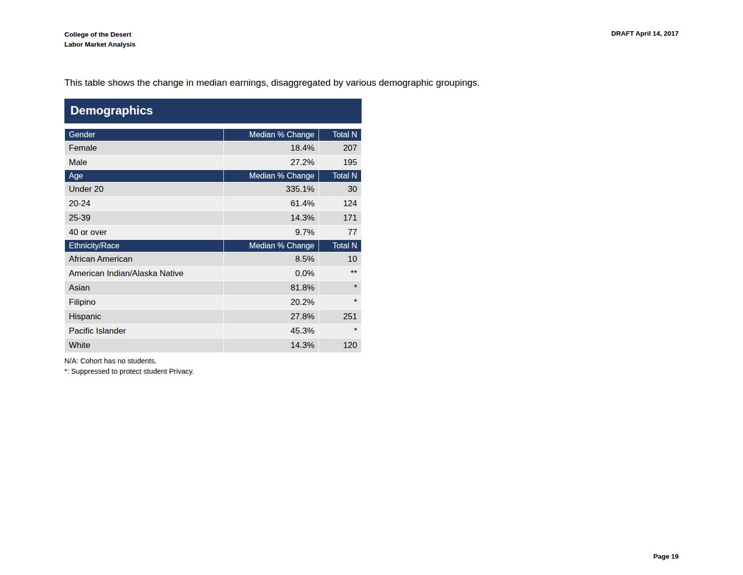College of the Desert
Labor Market Analysis
DRAFT April 14, 2017
This table shows the change in median earnings, disaggregated by various demographic groupings.
Demographics
| Gender | Median % Change | Total N |
| --- | --- | --- |
| Female | 18.4% | 207 |
| Male | 27.2% | 195 |
| Age | Median % Change | Total N |
| Under 20 | 335.1% | 30 |
| 20-24 | 61.4% | 124 |
| 25-39 | 14.3% | 171 |
| 40 or over | 9.7% | 77 |
| Ethnicity/Race | Median % Change | Total N |
| African American | 8.5% | 10 |
| American Indian/Alaska Native | 0.0% | ** |
| Asian | 81.8% | * |
| Filipino | 20.2% | * |
| Hispanic | 27.8% | 251 |
| Pacific Islander | 45.3% | * |
| White | 14.3% | 120 |
N/A: Cohort has no students.
*: Suppressed to protect student Privacy.
Page 19